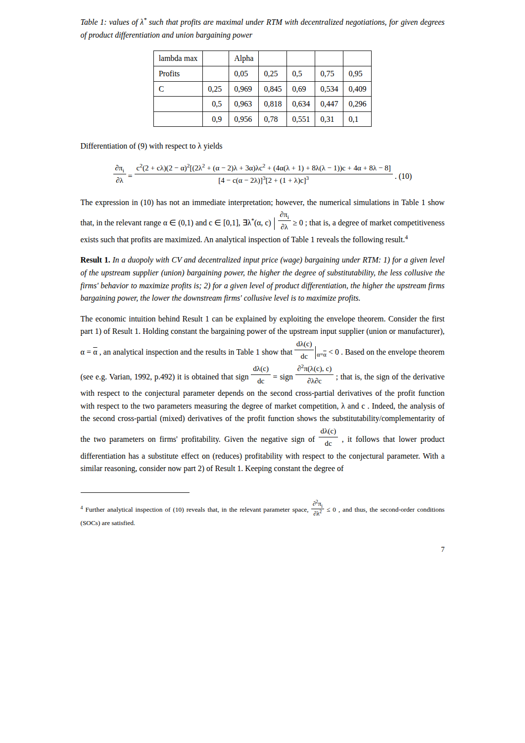Table 1: values of λ* such that profits are maximal under RTM with decentralized negotiations, for given degrees of product differentiation and union bargaining power
| lambda max | | Alpha | | | | |
| Profits | | 0,05 | 0,25 | 0,5 | 0,75 | 0,95 |
| C | 0,25 | 0,969 | 0,845 | 0,69 | 0,534 | 0,409 |
| | 0,5 | 0,963 | 0,818 | 0,634 | 0,447 | 0,296 |
| | 0,9 | 0,956 | 0,78 | 0,551 | 0,31 | 0,1 |
Differentiation of (9) with respect to λ yields
∂πi ∂λ = c2(2 + cλ)(2 − α)2[(2λ2 + (α − 2)λ + 3α)λc2 + (4α(λ + 1) + 8λ(λ − 1))c + 4α + 8λ − 8] [4 − c(α − 2λ)]3[2 + (1 + λ)c]3 . (10)
The expression in (10) has not an immediate interpretation; however, the numerical simulations in Table 1 show that, in the relevant range α ∈ (0,1) and c ∈ [0,1], ∃λ*(α, c) ∂πi∂λ ≥ 0 ; that is, a degree of market competitiveness exists such that profits are maximized. An analytical inspection of Table 1 reveals the following result.4
Result 1. In a duopoly with CV and decentralized input price (wage) bargaining under RTM: 1) for a given level of the upstream supplier (union) bargaining power, the higher the degree of substitutability, the less collusive the firms' behavior to maximize profits is; 2) for a given level of product differentiation, the higher the upstream firms bargaining power, the lower the downstream firms' collusive level is to maximize profits.
The economic intuition behind Result 1 can be explained by exploiting the envelope theorem. Consider the first part 1) of Result 1. Holding constant the bargaining power of the upstream input supplier (union or manufacturer), α = α , an analytical inspection and the results in Table 1 show that dλ(c) dcα=α < 0 . Based on the envelope theorem (see e.g. Varian, 1992, p.492) it is obtained that sign dλ(c) dc = sign ∂2π(λ(c), c)∂λ∂c ; that is, the sign of the derivative with respect to the conjectural parameter depends on the second cross-partial derivatives of the profit function with respect to the two parameters measuring the degree of market competition, λ and c . Indeed, the analysis of the second cross-partial (mixed) derivatives of the profit function shows the substitutability/complementarity of the two parameters on firms' profitability. Given the negative sign of dλ(c) dc , it follows that lower product differentiation has a substitute effect on (reduces) profitability with respect to the conjectural parameter. With a similar reasoning, consider now part 2) of Result 1. Keeping constant the degree of
4 Further analytical inspection of (10) reveals that, in the relevant parameter space, ∂2πi∂λ2 ≤ 0 , and thus, the second-order conditions (SOCs) are satisfied.
7